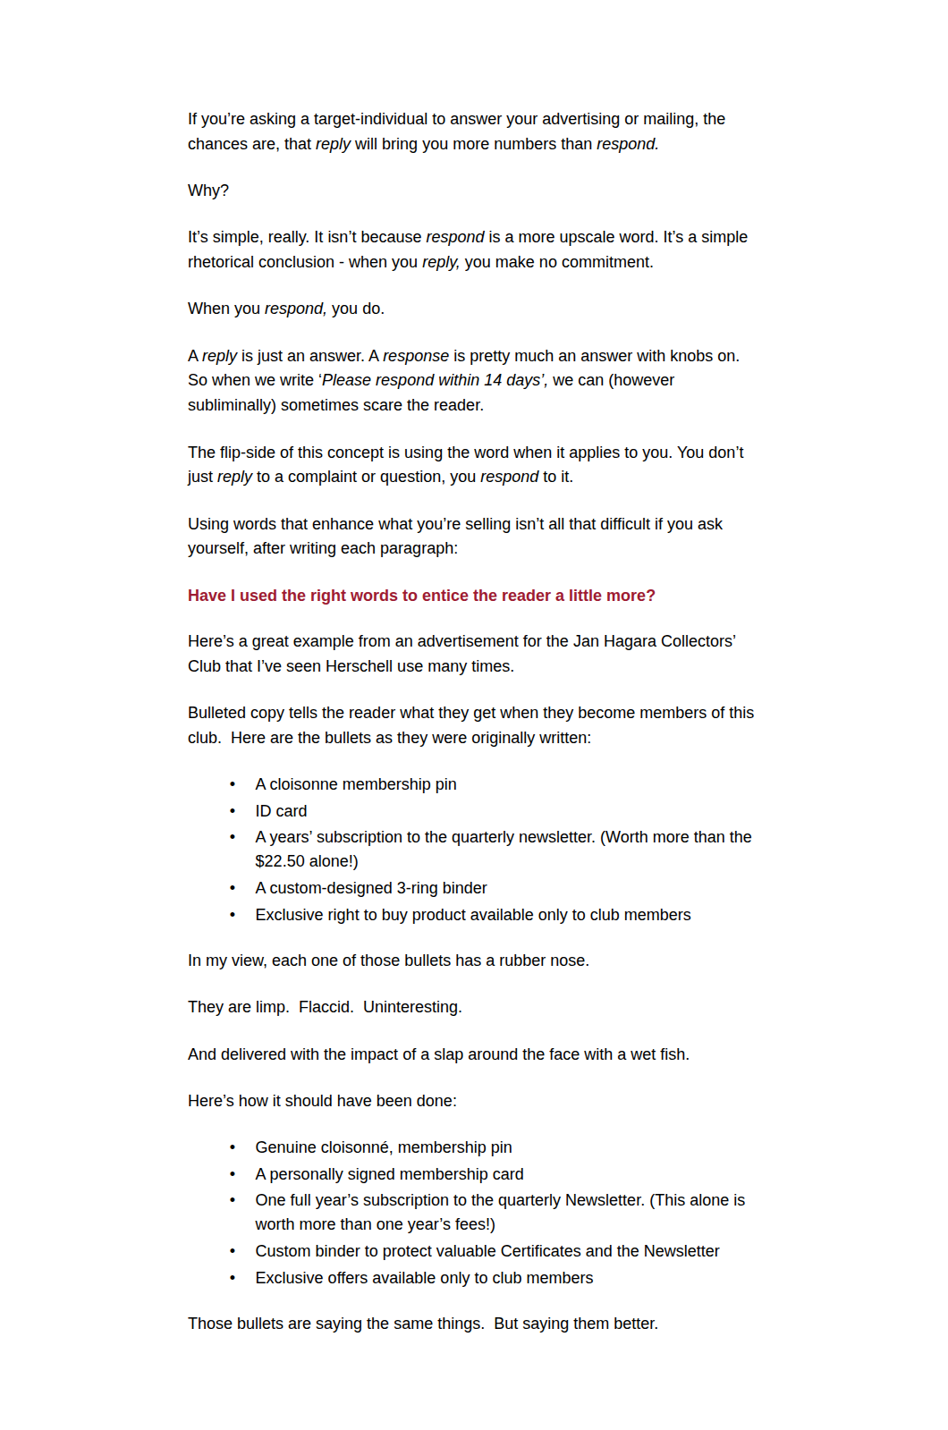If you’re asking a target-individual to answer your advertising or mailing, the chances are, that reply will bring you more numbers than respond.
Why?
It’s simple, really. It isn’t because respond is a more upscale word. It’s a simple rhetorical conclusion - when you reply, you make no commitment.
When you respond, you do.
A reply is just an answer. A response is pretty much an answer with knobs on. So when we write ‘Please respond within 14 days’, we can (however subliminally) sometimes scare the reader.
The flip-side of this concept is using the word when it applies to you. You don’t just reply to a complaint or question, you respond to it.
Using words that enhance what you’re selling isn’t all that difficult if you ask yourself, after writing each paragraph:
Have I used the right words to entice the reader a little more?
Here’s a great example from an advertisement for the Jan Hagara Collectors’ Club that I’ve seen Herschell use many times.
Bulleted copy tells the reader what they get when they become members of this club. Here are the bullets as they were originally written:
A cloisonne membership pin
ID card
A years’ subscription to the quarterly newsletter. (Worth more than the $22.50 alone!)
A custom-designed 3-ring binder
Exclusive right to buy product available only to club members
In my view, each one of those bullets has a rubber nose.
They are limp. Flaccid. Uninteresting.
And delivered with the impact of a slap around the face with a wet fish.
Here’s how it should have been done:
Genuine cloisonné, membership pin
A personally signed membership card
One full year’s subscription to the quarterly Newsletter. (This alone is worth more than one year’s fees!)
Custom binder to protect valuable Certificates and the Newsletter
Exclusive offers available only to club members
Those bullets are saying the same things. But saying them better.